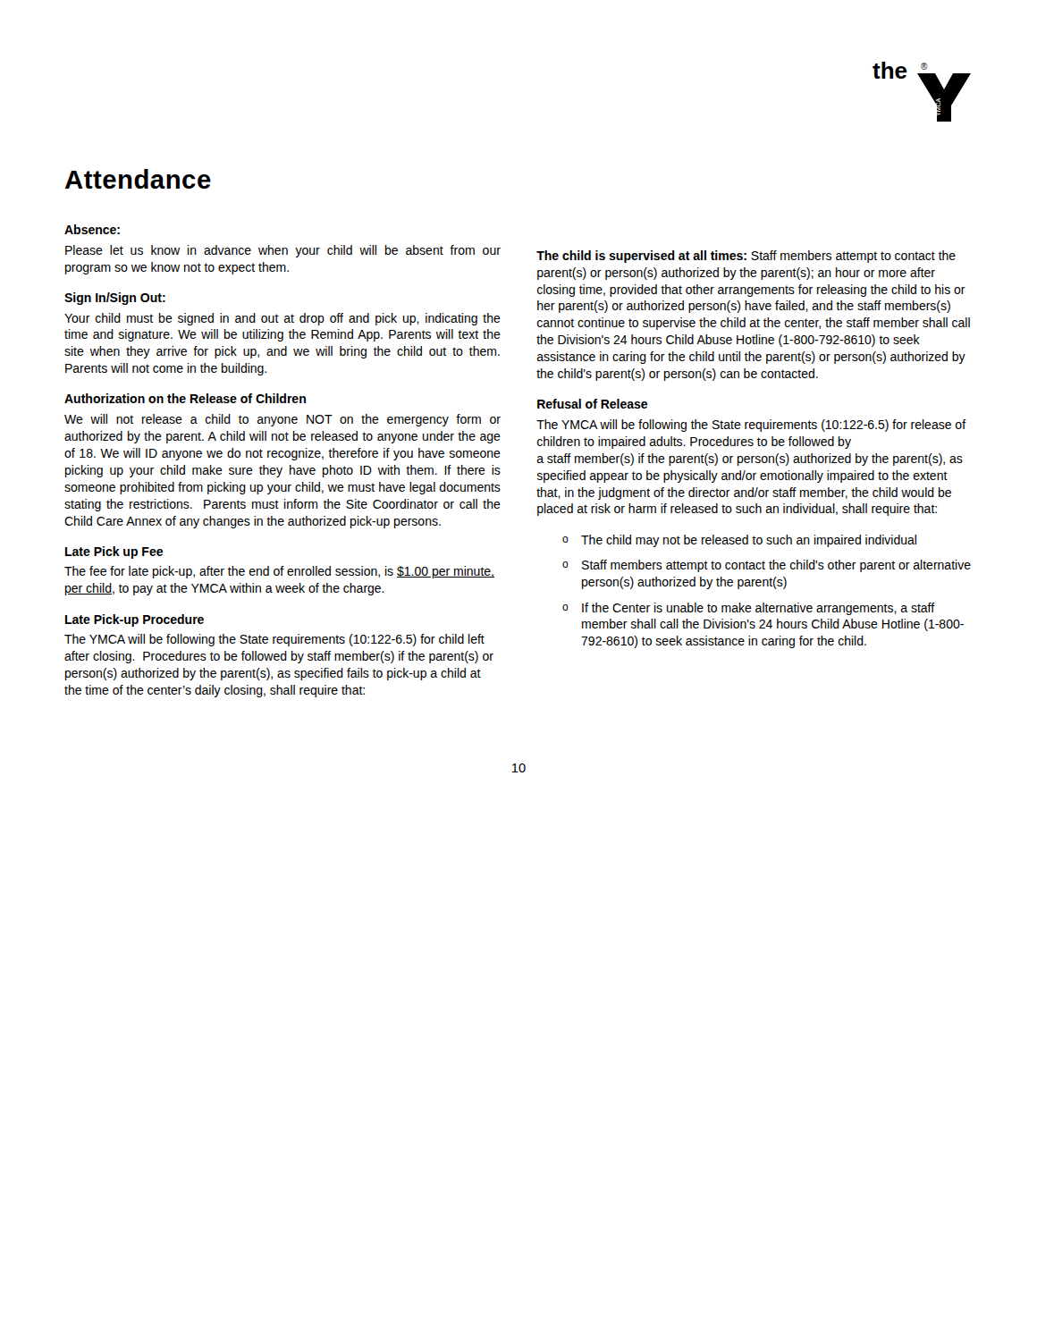the ® YMCA
Attendance
Absence:
Please let us know in advance when your child will be absent from our program so we know not to expect them.
Sign In/Sign Out:
Your child must be signed in and out at drop off and pick up, indicating the time and signature. We will be utilizing the Remind App. Parents will text the site when they arrive for pick up, and we will bring the child out to them. Parents will not come in the building.
Authorization on the Release of Children
We will not release a child to anyone NOT on the emergency form or authorized by the parent. A child will not be released to anyone under the age of 18. We will ID anyone we do not recognize, therefore if you have someone picking up your child make sure they have photo ID with them. If there is someone prohibited from picking up your child, we must have legal documents stating the restrictions. Parents must inform the Site Coordinator or call the Child Care Annex of any changes in the authorized pick-up persons.
Late Pick up Fee
The fee for late pick-up, after the end of enrolled session, is $1.00 per minute, per child, to pay at the YMCA within a week of the charge.
Late Pick-up Procedure
The YMCA will be following the State requirements (10:122-6.5) for child left after closing. Procedures to be followed by staff member(s) if the parent(s) or person(s) authorized by the parent(s), as specified fails to pick-up a child at the time of the center’s daily closing, shall require that:
The child is supervised at all times: Staff members attempt to contact the parent(s) or person(s) authorized by the parent(s); an hour or more after closing time, provided that other arrangements for releasing the child to his or her parent(s) or authorized person(s) have failed, and the staff members(s) cannot continue to supervise the child at the center, the staff member shall call the Division's 24 hours Child Abuse Hotline (1-800-792-8610) to seek assistance in caring for the child until the parent(s) or person(s) authorized by the child's parent(s) or person(s) can be contacted.
Refusal of Release
The YMCA will be following the State requirements (10:122-6.5) for release of children to impaired adults. Procedures to be followed by
a staff member(s) if the parent(s) or person(s) authorized by the parent(s), as specified appear to be physically and/or emotionally impaired to the extent that, in the judgment of the director and/or staff member, the child would be placed at risk or harm if released to such an individual, shall require that:
The child may not be released to such an impaired individual
Staff members attempt to contact the child's other parent or alternative person(s) authorized by the parent(s)
If the Center is unable to make alternative arrangements, a staff member shall call the Division's 24 hours Child Abuse Hotline (1-800-792-8610) to seek assistance in caring for the child.
10